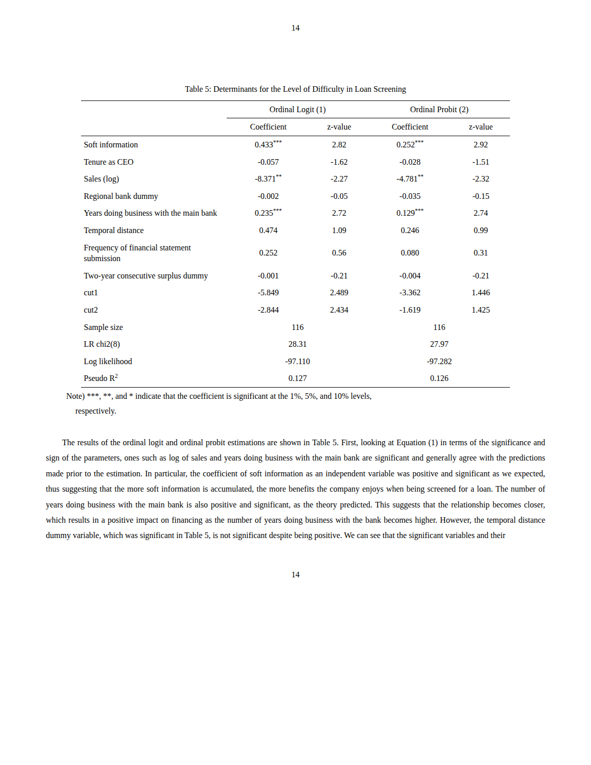14
Table 5: Determinants for the Level of Difficulty in Loan Screening
| | Ordinal Logit (1) | Ordinal Probit (2) |
| --- | --- | --- |
| | Coefficient | z-value | Coefficient | z-value |
| Soft information | 0.433 *** | 2.82 | 0.252 *** | 2.92 |
| Tenure as CEO | -0.057 | -1.62 | -0.028 | -1.51 |
| Sales (log) | -8.371 ** | -2.27 | -4.781 ** | -2.32 |
| Regional bank dummy | -0.002 | -0.05 | -0.035 | -0.15 |
| Years doing business with the main bank | 0.235 *** | 2.72 | 0.129 *** | 2.74 |
| Temporal distance | 0.474 | 1.09 | 0.246 | 0.99 |
| Frequency of financial statement submission | 0.252 | 0.56 | 0.080 | 0.31 |
| Two-year consecutive surplus dummy | -0.001 | -0.21 | -0.004 | -0.21 |
| cut1 | -5.849 | 2.489 | -3.362 | 1.446 |
| cut2 | -2.844 | 2.434 | -1.619 | 1.425 |
| Sample size | 116 | 116 |
| LR chi2(8) | 28.31 | 27.97 |
| Log likelihood | -97.110 | -97.282 |
| Pseudo R 2 | 0.127 | 0.126 |
Note) ***, **, and * indicate that the coefficient is significant at the 1%, 5%, and 10% levels,
respectively.
The results of the ordinal logit and ordinal probit estimations are shown in Table 5. First, looking at Equation (1) in terms of the significance and sign of the parameters, ones such as log of sales and years doing business with the main bank are significant and generally agree with the predictions made prior to the estimation. In particular, the coefficient of soft information as an independent variable was positive and significant as we expected, thus suggesting that the more soft information is accumulated, the more benefits the company enjoys when being screened for a loan. The number of years doing business with the main bank is also positive and significant, as the theory predicted. This suggests that the relationship becomes closer, which results in a positive impact on financing as the number of years doing business with the bank becomes higher. However, the temporal distance dummy variable, which was significant in Table 5, is not significant despite being positive. We can see that the significant variables and their
14